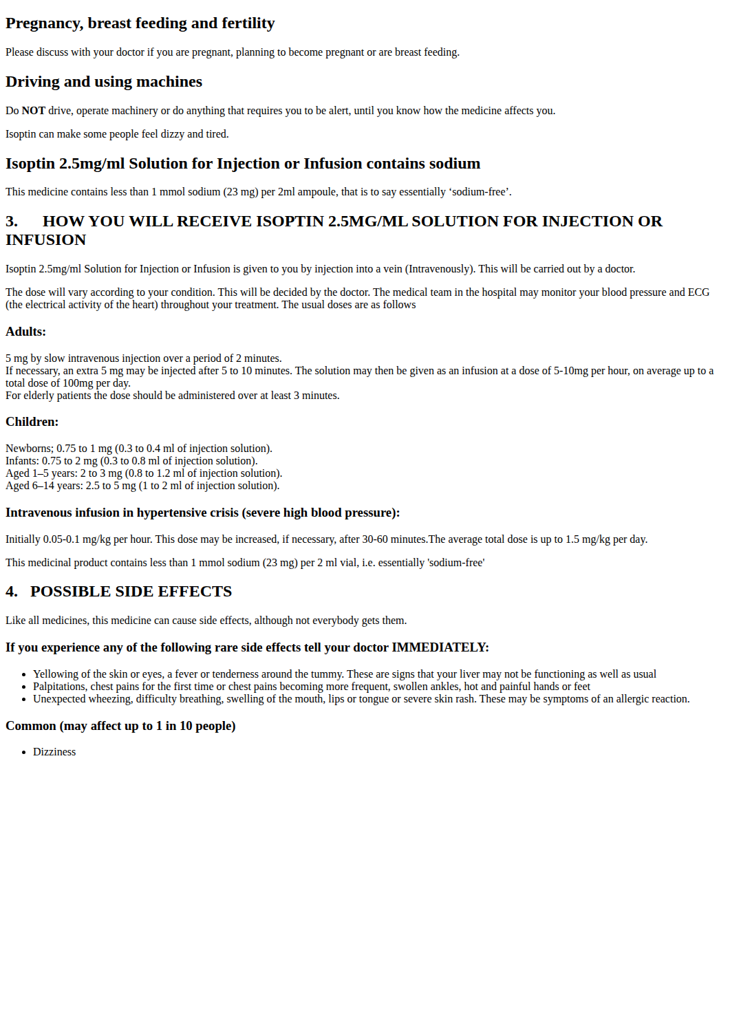Pregnancy, breast feeding and fertility
Please discuss with your doctor if you are pregnant, planning to become pregnant or are breast feeding.
Driving and using machines
Do NOT drive, operate machinery or do anything that requires you to be alert, until you know how the medicine affects you.
Isoptin can make some people feel dizzy and tired.
Isoptin 2.5mg/ml Solution for Injection or Infusion contains sodium
This medicine contains less than 1 mmol sodium (23 mg) per 2ml ampoule, that is to say essentially ‘sodium-free’.
3. HOW YOU WILL RECEIVE ISOPTIN 2.5MG/ML SOLUTION FOR INJECTION OR INFUSION
Isoptin 2.5mg/ml Solution for Injection or Infusion is given to you by injection into a vein (Intravenously). This will be carried out by a doctor.
The dose will vary according to your condition. This will be decided by the doctor. The medical team in the hospital may monitor your blood pressure and ECG (the electrical activity of the heart) throughout your treatment. The usual doses are as follows
Adults:
5 mg by slow intravenous injection over a period of 2 minutes.
If necessary, an extra 5 mg may be injected after 5 to 10 minutes. The solution may then be given as an infusion at a dose of 5-10mg per hour, on average up to a total dose of 100mg per day.
For elderly patients the dose should be administered over at least 3 minutes.
Children:
Newborns; 0.75 to 1 mg (0.3 to 0.4 ml of injection solution).
Infants: 0.75 to 2 mg (0.3 to 0.8 ml of injection solution).
Aged 1–5 years: 2 to 3 mg (0.8 to 1.2 ml of injection solution).
Aged 6–14 years: 2.5 to 5 mg (1 to 2 ml of injection solution).
Intravenous infusion in hypertensive crisis (severe high blood pressure):
Initially 0.05-0.1 mg/kg per hour. This dose may be increased, if necessary, after 30-60 minutes.The average total dose is up to 1.5 mg/kg per day.
This medicinal product contains less than 1 mmol sodium (23 mg) per 2 ml vial, i.e. essentially 'sodium-free'
4. POSSIBLE SIDE EFFECTS
Like all medicines, this medicine can cause side effects, although not everybody gets them.
If you experience any of the following rare side effects tell your doctor IMMEDIATELY:
Yellowing of the skin or eyes, a fever or tenderness around the tummy. These are signs that your liver may not be functioning as well as usual
Palpitations, chest pains for the first time or chest pains becoming more frequent, swollen ankles, hot and painful hands or feet
Unexpected wheezing, difficulty breathing, swelling of the mouth, lips or tongue or severe skin rash. These may be symptoms of an allergic reaction.
Common (may affect up to 1 in 10 people)
Dizziness